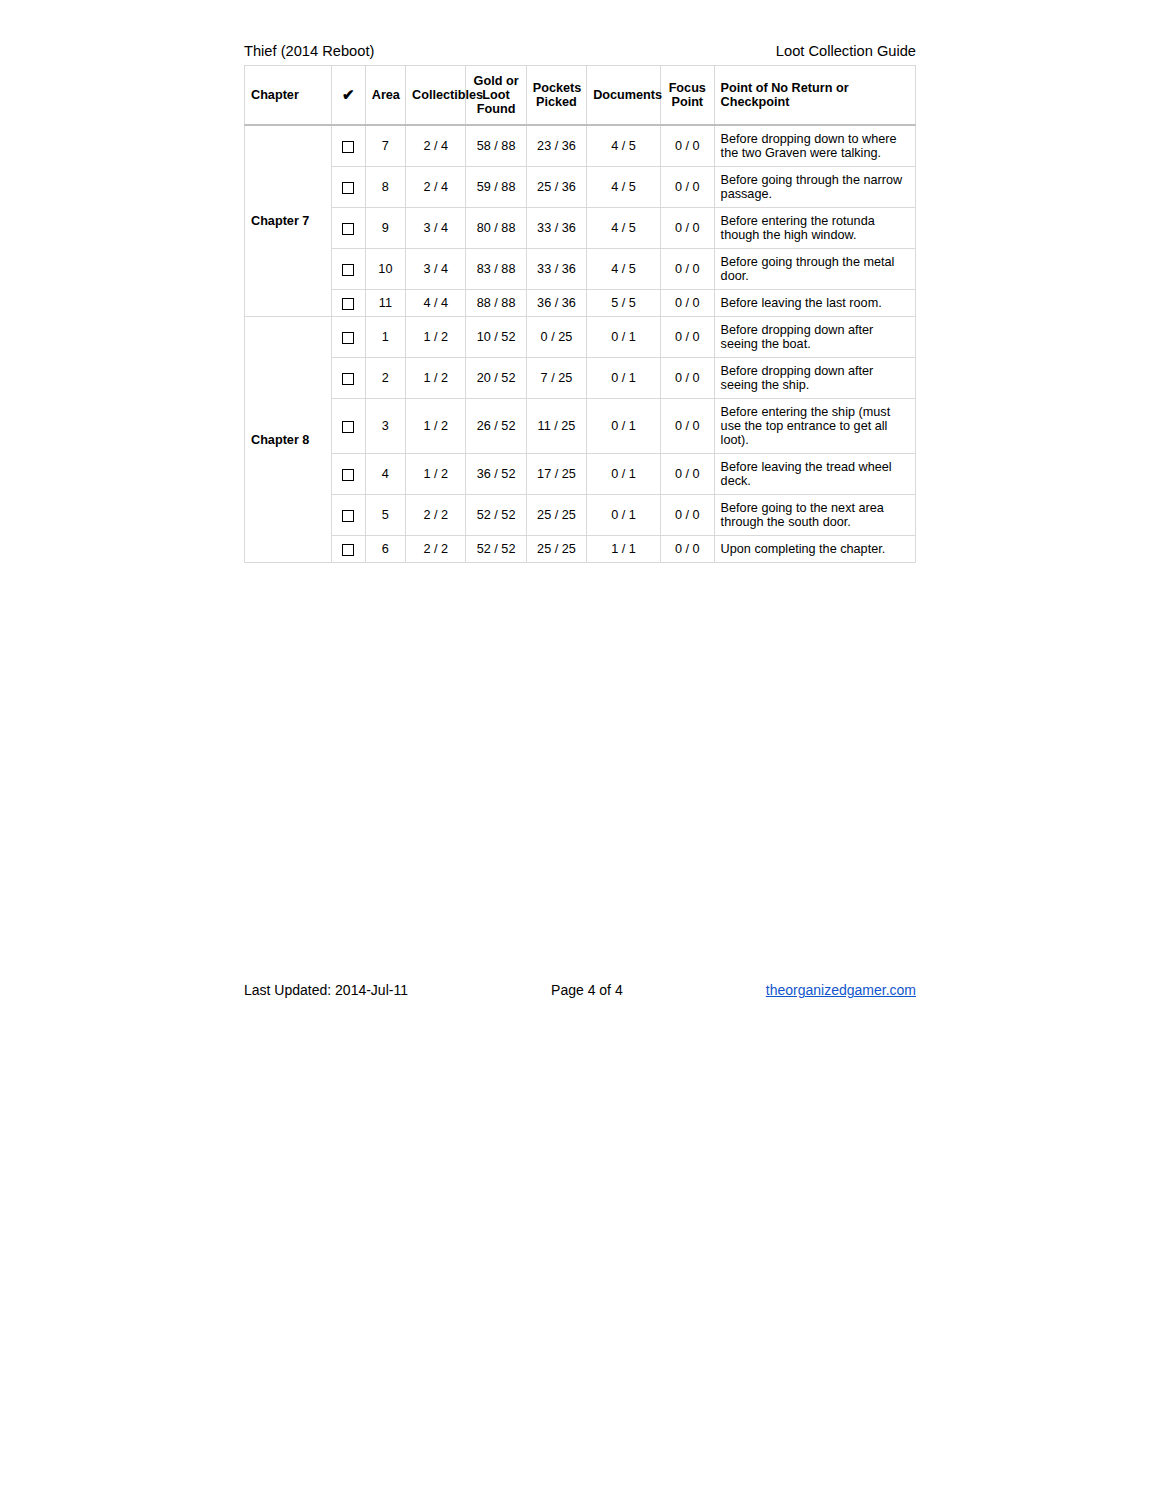Thief (2014 Reboot)
Loot Collection Guide
| Chapter | ✔ | Area | Collectibles | Gold or Loot Found | Pockets Picked | Documents | Focus Point | Point of No Return or Checkpoint |
| --- | --- | --- | --- | --- | --- | --- | --- | --- |
| Chapter 7 | | 7 | 2 / 4 | 58 / 88 | 23 / 36 | 4 / 5 | 0 / 0 | Before dropping down to where the two Graven were talking. |
| | 8 | 2 / 4 | 59 / 88 | 25 / 36 | 4 / 5 | 0 / 0 | Before going through the narrow passage. |
| | 9 | 3 / 4 | 80 / 88 | 33 / 36 | 4 / 5 | 0 / 0 | Before entering the rotunda though the high window. |
| | 10 | 3 / 4 | 83 / 88 | 33 / 36 | 4 / 5 | 0 / 0 | Before going through the metal door. |
| | 11 | 4 / 4 | 88 / 88 | 36 / 36 | 5 / 5 | 0 / 0 | Before leaving the last room. |
| Chapter 8 | | 1 | 1 / 2 | 10 / 52 | 0 / 25 | 0 / 1 | 0 / 0 | Before dropping down after seeing the boat. |
| | 2 | 1 / 2 | 20 / 52 | 7 / 25 | 0 / 1 | 0 / 0 | Before dropping down after seeing the ship. |
| | 3 | 1 / 2 | 26 / 52 | 11 / 25 | 0 / 1 | 0 / 0 | Before entering the ship (must use the top entrance to get all loot). |
| | 4 | 1 / 2 | 36 / 52 | 17 / 25 | 0 / 1 | 0 / 0 | Before leaving the tread wheel deck. |
| | 5 | 2 / 2 | 52 / 52 | 25 / 25 | 0 / 1 | 0 / 0 | Before going to the next area through the south door. |
| | 6 | 2 / 2 | 52 / 52 | 25 / 25 | 1 / 1 | 0 / 0 | Upon completing the chapter. |
Last Updated: 2014-Jul-11
Page 4 of 4
theorganizedgamer.com